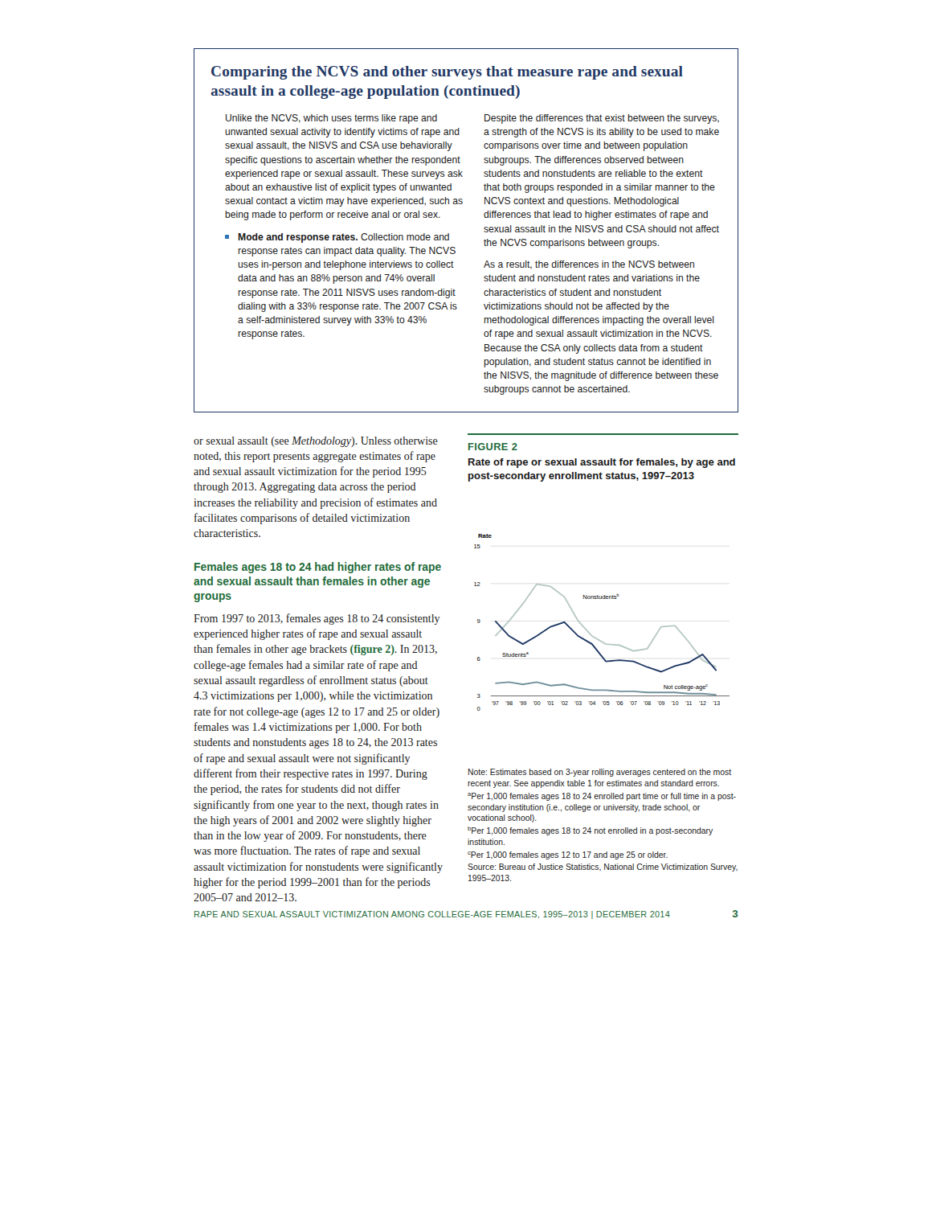Comparing the NCVS and other surveys that measure rape and sexual assault in a college-age population (continued)
Unlike the NCVS, which uses terms like rape and unwanted sexual activity to identify victims of rape and sexual assault, the NISVS and CSA use behaviorally specific questions to ascertain whether the respondent experienced rape or sexual assault. These surveys ask about an exhaustive list of explicit types of unwanted sexual contact a victim may have experienced, such as being made to perform or receive anal or oral sex.
Mode and response rates. Collection mode and response rates can impact data quality. The NCVS uses in-person and telephone interviews to collect data and has an 88% person and 74% overall response rate. The 2011 NISVS uses random-digit dialing with a 33% response rate. The 2007 CSA is a self-administered survey with 33% to 43% response rates.
Despite the differences that exist between the surveys, a strength of the NCVS is its ability to be used to make comparisons over time and between population subgroups. The differences observed between students and nonstudents are reliable to the extent that both groups responded in a similar manner to the NCVS context and questions. Methodological differences that lead to higher estimates of rape and sexual assault in the NISVS and CSA should not affect the NCVS comparisons between groups.
As a result, the differences in the NCVS between student and nonstudent rates and variations in the characteristics of student and nonstudent victimizations should not be affected by the methodological differences impacting the overall level of rape and sexual assault victimization in the NCVS. Because the CSA only collects data from a student population, and student status cannot be identified in the NISVS, the magnitude of difference between these subgroups cannot be ascertained.
or sexual assault (see Methodology). Unless otherwise noted, this report presents aggregate estimates of rape and sexual assault victimization for the period 1995 through 2013. Aggregating data across the period increases the reliability and precision of estimates and facilitates comparisons of detailed victimization characteristics.
Females ages 18 to 24 had higher rates of rape and sexual assault than females in other age groups
From 1997 to 2013, females ages 18 to 24 consistently experienced higher rates of rape and sexual assault than females in other age brackets (figure 2). In 2013, college-age females had a similar rate of rape and sexual assault regardless of enrollment status (about 4.3 victimizations per 1,000), while the victimization rate for not college-age (ages 12 to 17 and 25 or older) females was 1.4 victimizations per 1,000. For both students and nonstudents ages 18 to 24, the 2013 rates of rape and sexual assault were not significantly different from their respective rates in 1997. During the period, the rates for students did not differ significantly from one year to the next, though rates in the high years of 2001 and 2002 were slightly higher than in the low year of 2009. For nonstudents, there was more fluctuation. The rates of rape and sexual assault victimization for nonstudents were significantly higher for the period 1999–2001 than for the periods 2005–07 and 2012–13.
FIGURE 2
Rate of rape or sexual assault for females, by age and post-secondary enrollment status, 1997–2013
Rate 15 12 9 6 3 0 Nonstudentsb Studentsa Not college-agec '97 '98 '99 '00 '01 '02 '03 '04 '05 '06 '07 '08 '09 '10 '11 '12 '13
Note: Estimates based on 3-year rolling averages centered on the most recent year. See appendix table 1 for estimates and standard errors.
aPer 1,000 females ages 18 to 24 enrolled part time or full time in a post-secondary institution (i.e., college or university, trade school, or vocational school).
bPer 1,000 females ages 18 to 24 not enrolled in a post-secondary institution.
cPer 1,000 females ages 12 to 17 and age 25 or older.
Source: Bureau of Justice Statistics, National Crime Victimization Survey, 1995–2013.
RAPE AND SEXUAL ASSAULT VICTIMIZATION AMONG COLLEGE-AGE FEMALES, 1995–2013 | DECEMBER 2014
3